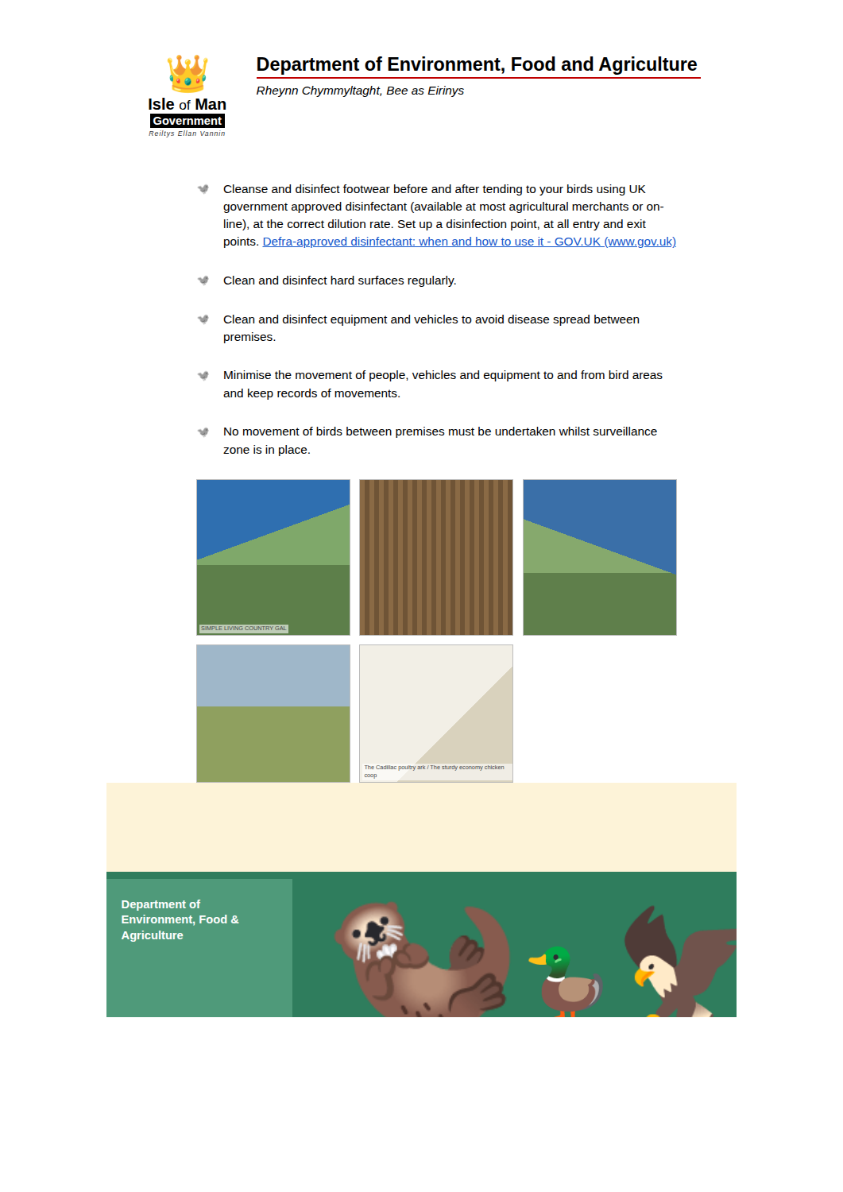👑
Isle of Man
Government
Reiltys Ellan Vannin
Department of Environment, Food and Agriculture
Rheynn Chymmyltaght, Bee as Eirinys
Cleanse and disinfect footwear before and after tending to your birds using UK government approved disinfectant (available at most agricultural merchants or on-line), at the correct dilution rate. Set up a disinfection point, at all entry and exit points. Defra-approved disinfectant: when and how to use it - GOV.UK (www.gov.uk)
Clean and disinfect hard surfaces regularly.
Clean and disinfect equipment and vehicles to avoid disease spread between premises.
Minimise the movement of people, vehicles and equipment to and from bird areas and keep records of movements.
No movement of birds between premises must be undertaken whilst surveillance zone is in place.
SIMPLE LIVING COUNTRY GAL
The Cadillac poultry ark / The sturdy economy chicken coop
Department of
Environment, Food &
Agriculture
🦦 🦆 🦅